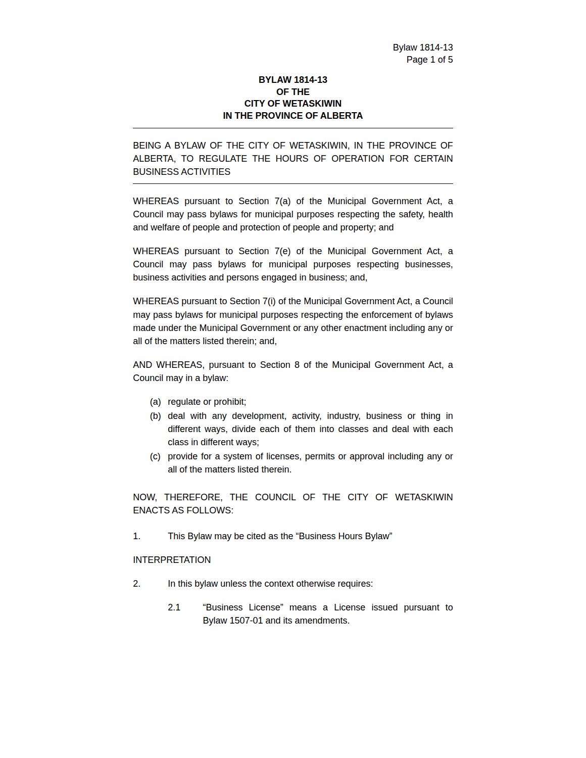Bylaw 1814-13
Page 1 of 5
BYLAW 1814-13
OF THE
CITY OF WETASKIWIN
IN THE PROVINCE OF ALBERTA
BEING A BYLAW OF THE CITY OF WETASKIWIN, IN THE PROVINCE OF ALBERTA, TO REGULATE THE HOURS OF OPERATION FOR CERTAIN BUSINESS ACTIVITIES
WHEREAS pursuant to Section 7(a) of the Municipal Government Act, a Council may pass bylaws for municipal purposes respecting the safety, health and welfare of people and protection of people and property; and
WHEREAS pursuant to Section 7(e) of the Municipal Government Act, a Council may pass bylaws for municipal purposes respecting businesses, business activities and persons engaged in business; and,
WHEREAS pursuant to Section 7(i) of the Municipal Government Act, a Council may pass bylaws for municipal purposes respecting the enforcement of bylaws made under the Municipal Government or any other enactment including any or all of the matters listed therein; and,
AND WHEREAS, pursuant to Section 8 of the Municipal Government Act, a Council may in a bylaw:
(a)
regulate or prohibit;
(b)
deal with any development, activity, industry, business or thing in different ways, divide each of them into classes and deal with each class in different ways;
(c)
provide for a system of licenses, permits or approval including any or all of the matters listed therein.
NOW, THEREFORE, THE COUNCIL OF THE CITY OF WETASKIWIN ENACTS AS FOLLOWS:
1.
This Bylaw may be cited as the “Business Hours Bylaw”
INTERPRETATION
2.
In this bylaw unless the context otherwise requires:
2.1
“Business License” means a License issued pursuant to Bylaw 1507-01 and its amendments.